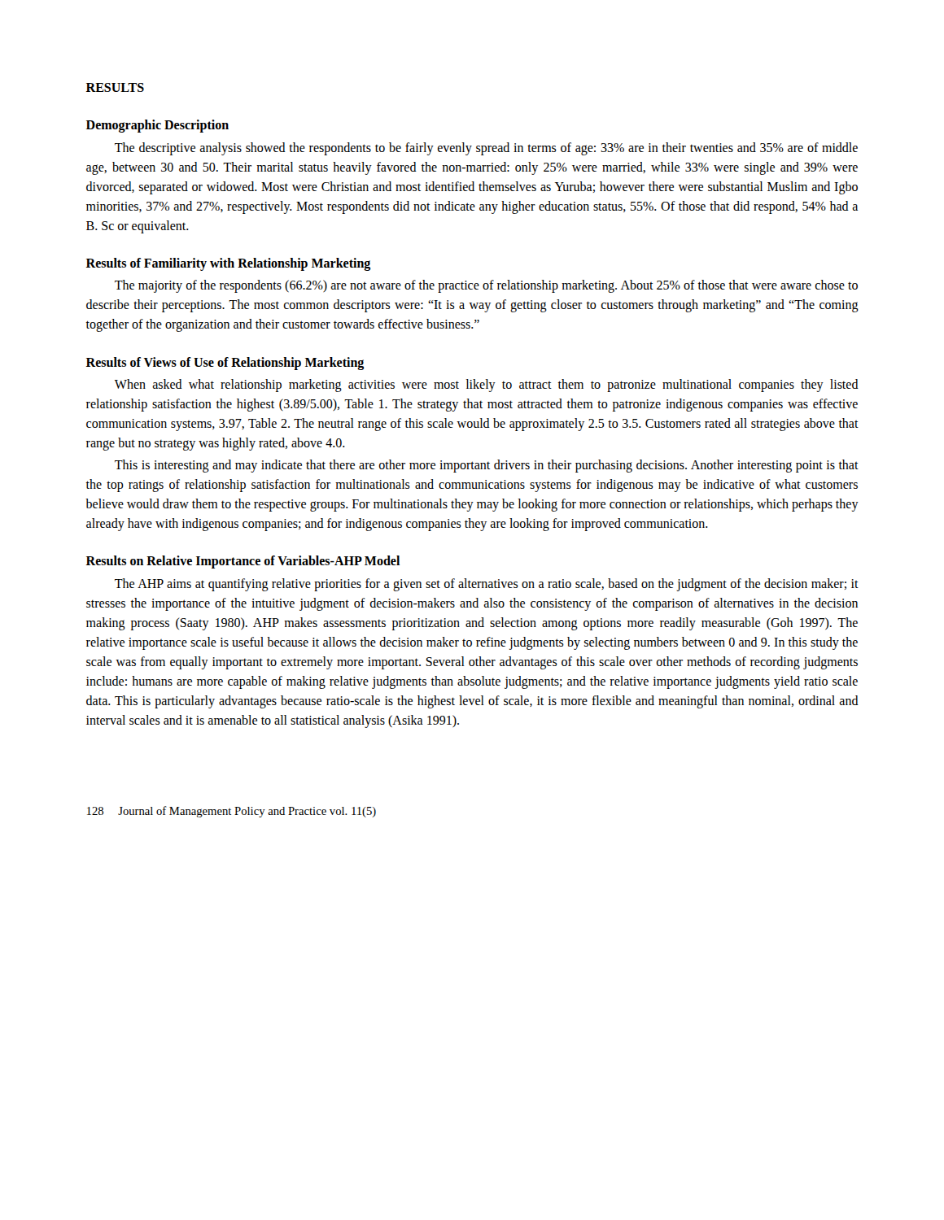RESULTS
Demographic Description
The descriptive analysis showed the respondents to be fairly evenly spread in terms of age: 33% are in their twenties and 35% are of middle age, between 30 and 50. Their marital status heavily favored the non-married: only 25% were married, while 33% were single and 39% were divorced, separated or widowed. Most were Christian and most identified themselves as Yuruba; however there were substantial Muslim and Igbo minorities, 37% and 27%, respectively. Most respondents did not indicate any higher education status, 55%. Of those that did respond, 54% had a B. Sc or equivalent.
Results of Familiarity with Relationship Marketing
The majority of the respondents (66.2%) are not aware of the practice of relationship marketing. About 25% of those that were aware chose to describe their perceptions. The most common descriptors were: “It is a way of getting closer to customers through marketing” and “The coming together of the organization and their customer towards effective business.”
Results of Views of Use of Relationship Marketing
When asked what relationship marketing activities were most likely to attract them to patronize multinational companies they listed relationship satisfaction the highest (3.89/5.00), Table 1. The strategy that most attracted them to patronize indigenous companies was effective communication systems, 3.97, Table 2. The neutral range of this scale would be approximately 2.5 to 3.5. Customers rated all strategies above that range but no strategy was highly rated, above 4.0.
This is interesting and may indicate that there are other more important drivers in their purchasing decisions. Another interesting point is that the top ratings of relationship satisfaction for multinationals and communications systems for indigenous may be indicative of what customers believe would draw them to the respective groups. For multinationals they may be looking for more connection or relationships, which perhaps they already have with indigenous companies; and for indigenous companies they are looking for improved communication.
Results on Relative Importance of Variables-AHP Model
The AHP aims at quantifying relative priorities for a given set of alternatives on a ratio scale, based on the judgment of the decision maker; it stresses the importance of the intuitive judgment of decision-makers and also the consistency of the comparison of alternatives in the decision making process (Saaty 1980). AHP makes assessments prioritization and selection among options more readily measurable (Goh 1997). The relative importance scale is useful because it allows the decision maker to refine judgments by selecting numbers between 0 and 9. In this study the scale was from equally important to extremely more important. Several other advantages of this scale over other methods of recording judgments include: humans are more capable of making relative judgments than absolute judgments; and the relative importance judgments yield ratio scale data. This is particularly advantages because ratio-scale is the highest level of scale, it is more flexible and meaningful than nominal, ordinal and interval scales and it is amenable to all statistical analysis (Asika 1991).
128 Journal of Management Policy and Practice vol. 11(5)